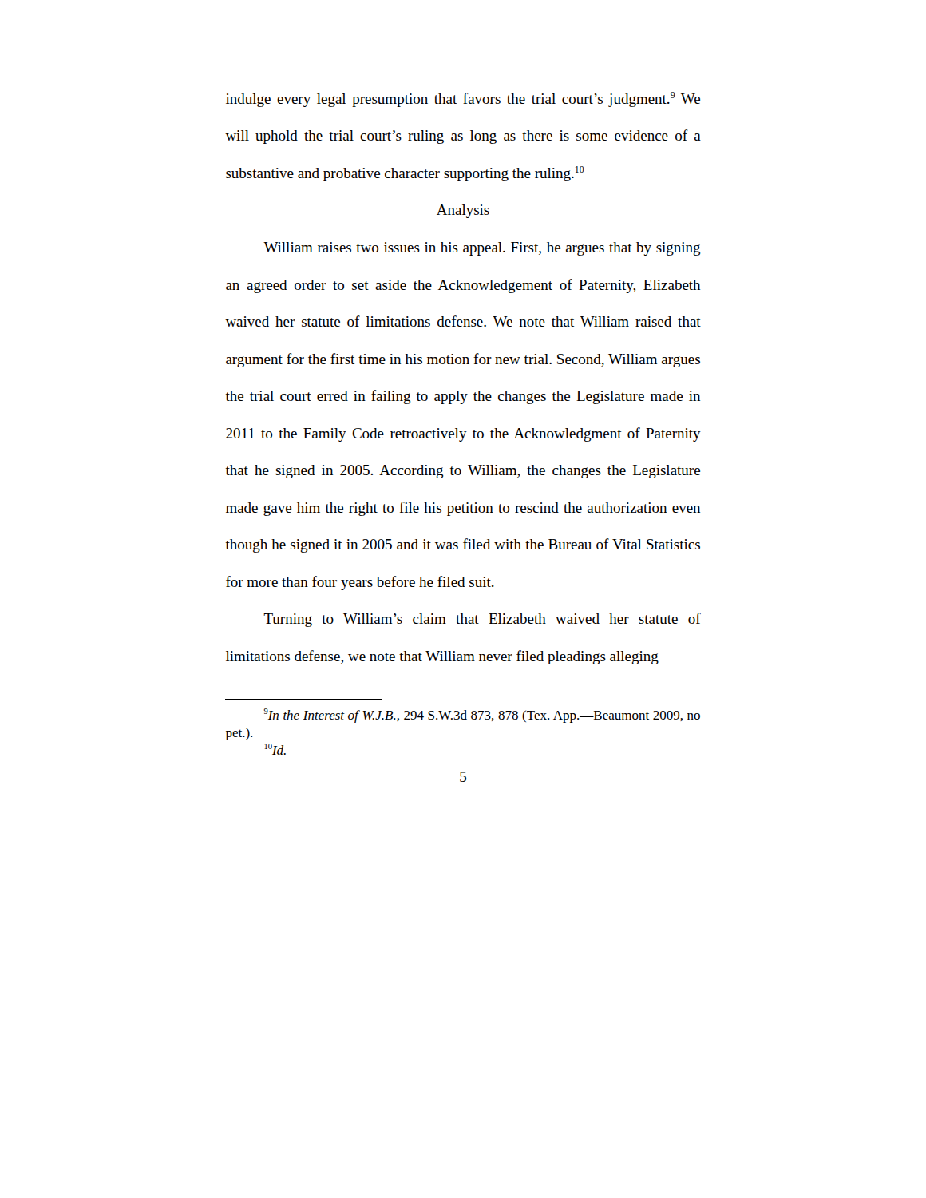indulge every legal presumption that favors the trial court’s judgment.9 We will uphold the trial court’s ruling as long as there is some evidence of a substantive and probative character supporting the ruling.10
Analysis
William raises two issues in his appeal. First, he argues that by signing an agreed order to set aside the Acknowledgement of Paternity, Elizabeth waived her statute of limitations defense. We note that William raised that argument for the first time in his motion for new trial. Second, William argues the trial court erred in failing to apply the changes the Legislature made in 2011 to the Family Code retroactively to the Acknowledgment of Paternity that he signed in 2005. According to William, the changes the Legislature made gave him the right to file his petition to rescind the authorization even though he signed it in 2005 and it was filed with the Bureau of Vital Statistics for more than four years before he filed suit.
Turning to William’s claim that Elizabeth waived her statute of limitations defense, we note that William never filed pleadings alleging
9In the Interest of W.J.B., 294 S.W.3d 873, 878 (Tex. App.—Beaumont 2009, no pet.).
10Id.
5